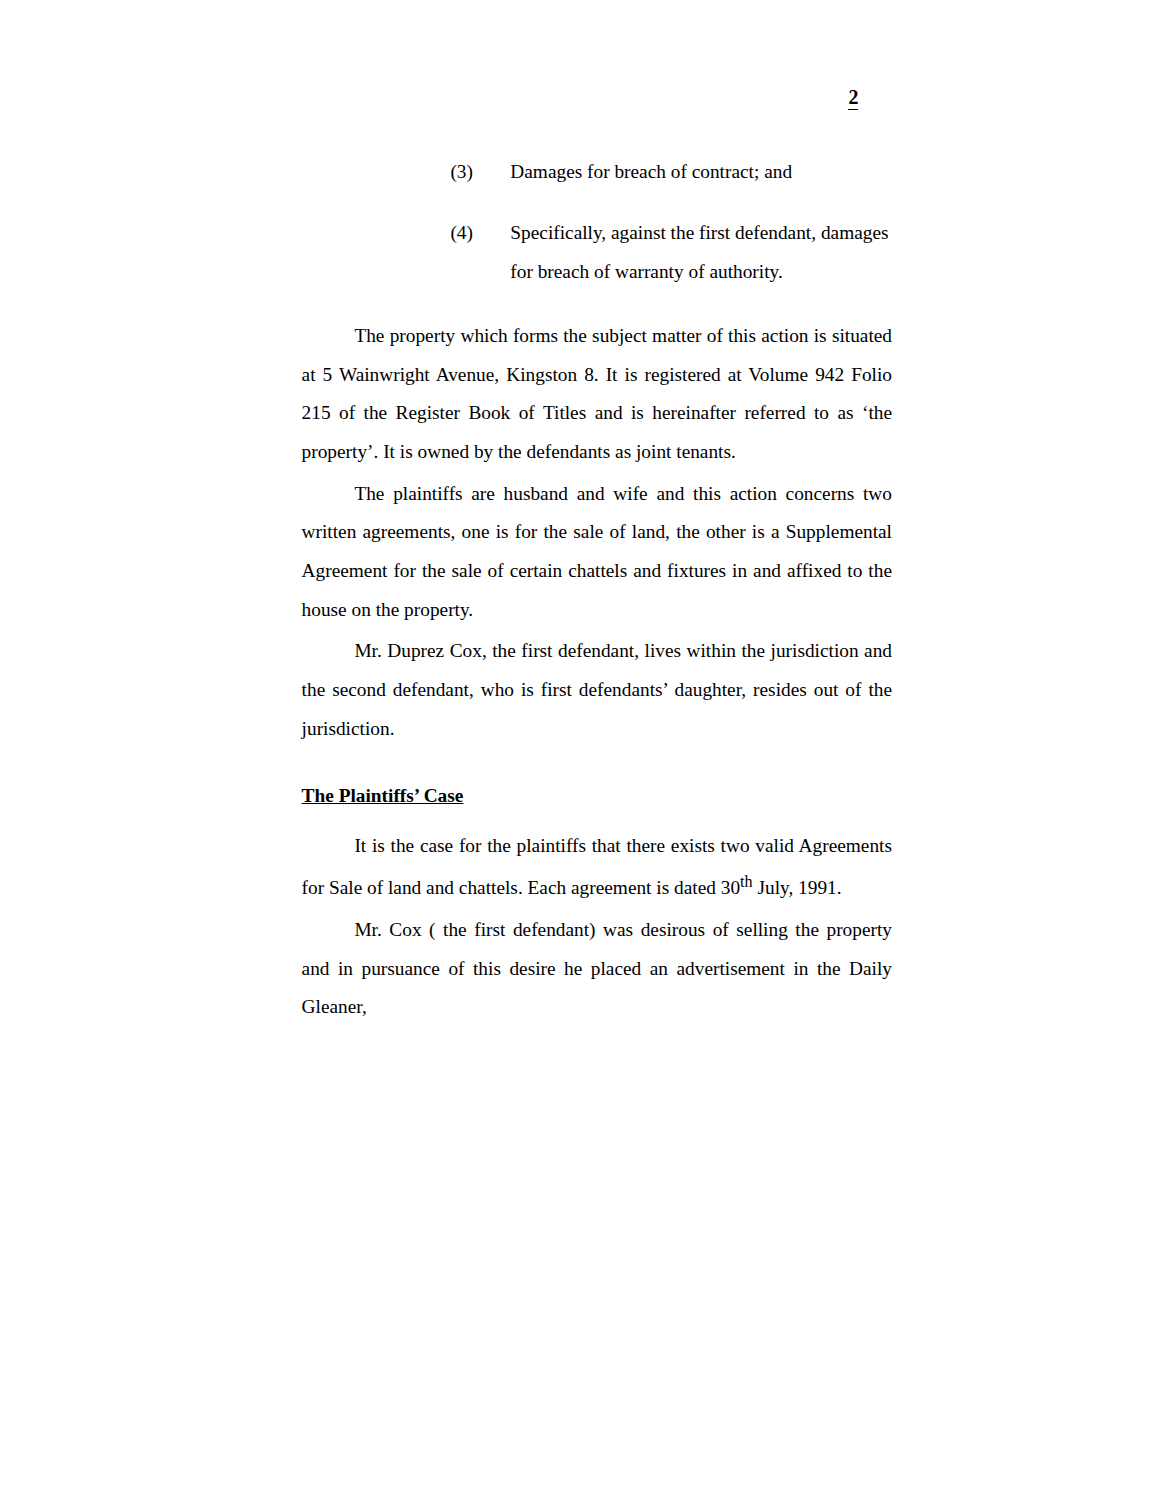2
(3) Damages for breach of contract; and
(4) Specifically, against the first defendant, damages for breach of warranty of authority.
The property which forms the subject matter of this action is situated at 5 Wainwright Avenue, Kingston 8. It is registered at Volume 942 Folio 215 of the Register Book of Titles and is hereinafter referred to as ‘the property’. It is owned by the defendants as joint tenants.
The plaintiffs are husband and wife and this action concerns two written agreements, one is for the sale of land, the other is a Supplemental Agreement for the sale of certain chattels and fixtures in and affixed to the house on the property.
Mr. Duprez Cox, the first defendant, lives within the jurisdiction and the second defendant, who is first defendants’ daughter, resides out of the jurisdiction.
The Plaintiffs’ Case
It is the case for the plaintiffs that there exists two valid Agreements for Sale of land and chattels. Each agreement is dated 30th July, 1991.
Mr. Cox ( the first defendant) was desirous of selling the property and in pursuance of this desire he placed an advertisement in the Daily Gleaner,